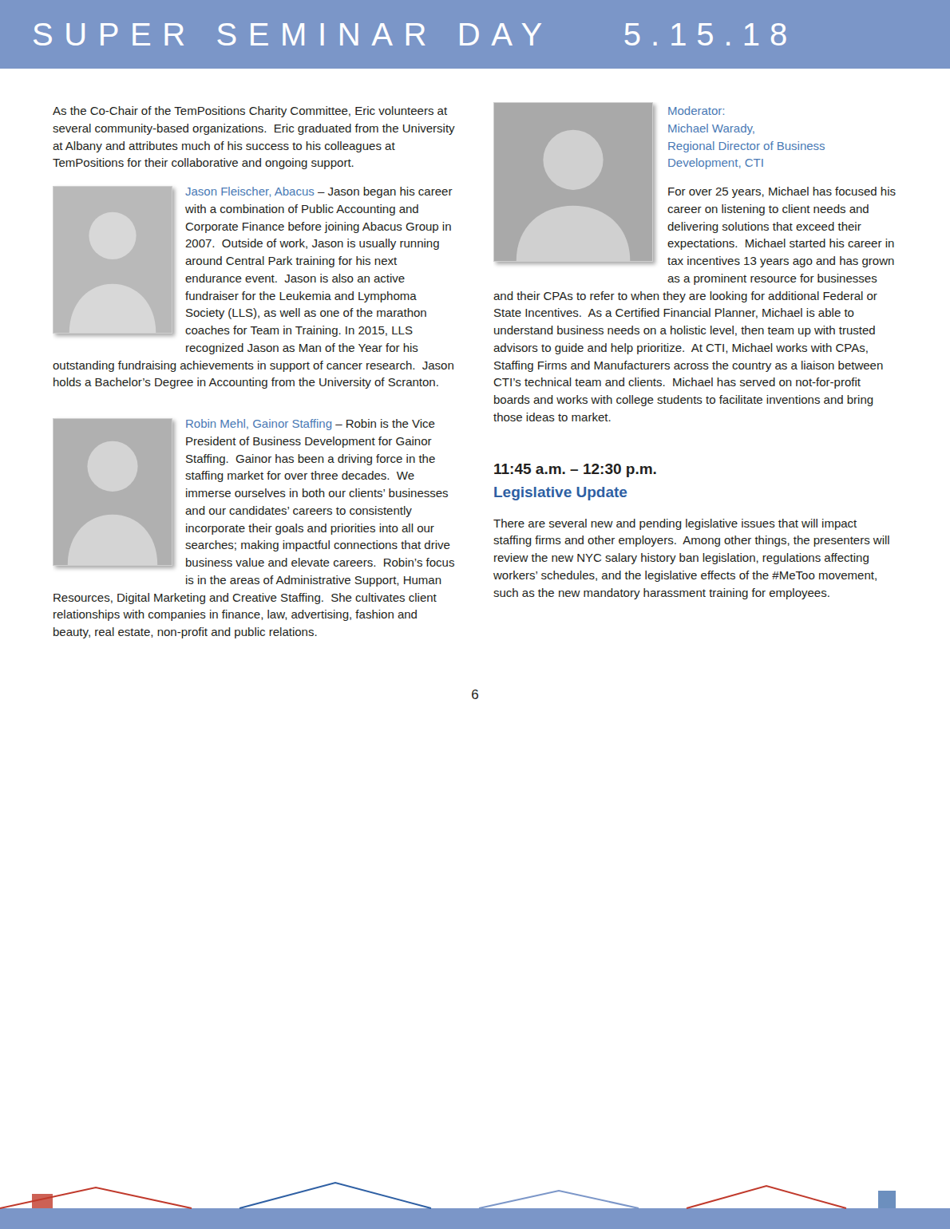SUPER SEMINAR DAY5.15.18
As the Co-Chair of the TemPositions Charity Committee, Eric volunteers at several community-based organizations. Eric graduated from the University at Albany and attributes much of his success to his colleagues at TemPositions for their collaborative and ongoing support.
Jason Fleischer, Abacus – Jason began his career with a combination of Public Accounting and Corporate Finance before joining Abacus Group in 2007. Outside of work, Jason is usually running around Central Park training for his next endurance event. Jason is also an active fundraiser for the Leukemia and Lymphoma Society (LLS), as well as one of the marathon coaches for Team in Training. In 2015, LLS recognized Jason as Man of the Year for his outstanding fundraising achievements in support of cancer research. Jason holds a Bachelor’s Degree in Accounting from the University of Scranton.
Robin Mehl, Gainor Staffing – Robin is the Vice President of Business Development for Gainor Staffing. Gainor has been a driving force in the staffing market for over three decades. We immerse ourselves in both our clients’ businesses and our candidates’ careers to consistently incorporate their goals and priorities into all our searches; making impactful connections that drive business value and elevate careers. Robin’s focus is in the areas of Administrative Support, Human Resources, Digital Marketing and Creative Staffing. She cultivates client relationships with companies in finance, law, advertising, fashion and beauty, real estate, non-profit and public relations.
Moderator:
Michael Warady,
Regional Director of Business Development, CTI
For over 25 years, Michael has focused his career on listening to client needs and delivering solutions that exceed their expectations. Michael started his career in tax incentives 13 years ago and has grown as a prominent resource for businesses and their CPAs to refer to when they are looking for additional Federal or State Incentives. As a Certified Financial Planner, Michael is able to understand business needs on a holistic level, then team up with trusted advisors to guide and help prioritize. At CTI, Michael works with CPAs, Staffing Firms and Manufacturers across the country as a liaison between CTI’s technical team and clients. Michael has served on not-for-profit boards and works with college students to facilitate inventions and bring those ideas to market.
11:45 a.m. – 12:30 p.m.
Legislative Update
There are several new and pending legislative issues that will impact staffing firms and other employers. Among other things, the presenters will review the new NYC salary history ban legislation, regulations affecting workers’ schedules, and the legislative effects of the #MeToo movement, such as the new mandatory harassment training for employees.
6